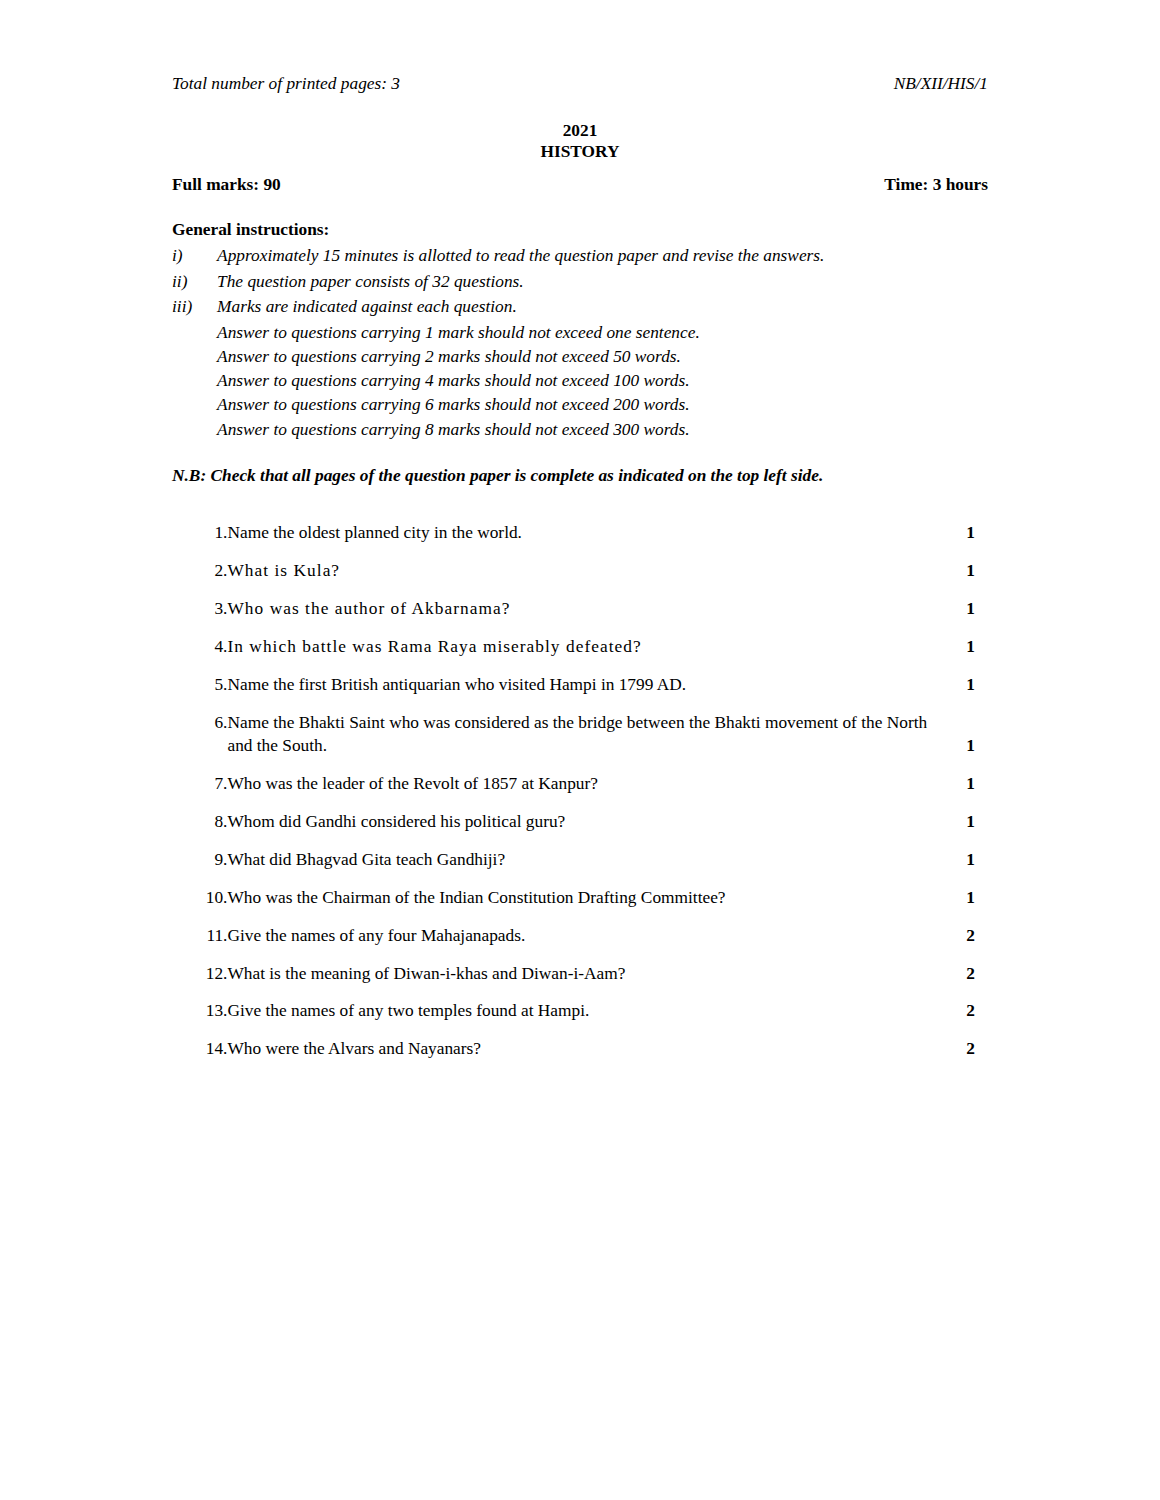Total number of printed pages: 3 NB/XII/HIS/1
2021
HISTORY
Full marks: 90 Time: 3 hours
General instructions:
i) Approximately 15 minutes is allotted to read the question paper and revise the answers.
ii) The question paper consists of 32 questions.
iii) Marks are indicated against each question.
Answer to questions carrying 1 mark should not exceed one sentence.
Answer to questions carrying 2 marks should not exceed 50 words.
Answer to questions carrying 4 marks should not exceed 100 words.
Answer to questions carrying 6 marks should not exceed 200 words.
Answer to questions carrying 8 marks should not exceed 300 words.
N.B: Check that all pages of the question paper is complete as indicated on the top left side.
| 1. | Name the oldest planned city in the world. | 1 |
| 2. | What is Kula? | 1 |
| 3. | Who was the author of Akbarnama? | 1 |
| 4. | In which battle was Rama Raya miserably defeated? | 1 |
| 5. | Name the first British antiquarian who visited Hampi in 1799 AD. | 1 |
| 6. | Name the Bhakti Saint who was considered as the bridge between the Bhakti movement of the North and the South. | 1 |
| 7. | Who was the leader of the Revolt of 1857 at Kanpur? | 1 |
| 8. | Whom did Gandhi considered his political guru? | 1 |
| 9. | What did Bhagvad Gita teach Gandhiji? | 1 |
| 10. | Who was the Chairman of the Indian Constitution Drafting Committee? | 1 |
| 11. | Give the names of any four Mahajanapads. | 2 |
| 12. | What is the meaning of Diwan-i-khas and Diwan-i-Aam? | 2 |
| 13. | Give the names of any two temples found at Hampi. | 2 |
| 14. | Who were the Alvars and Nayanars? | 2 |